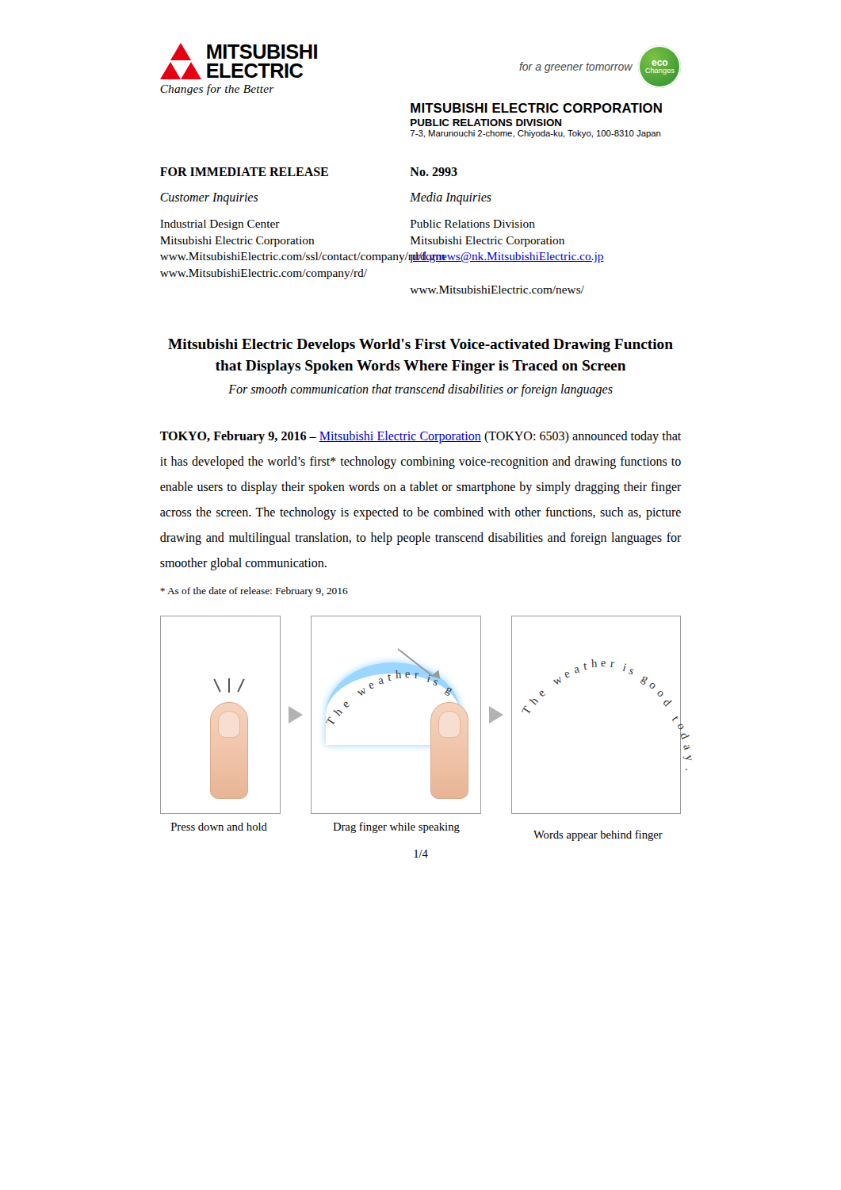MITSUBISHI
ELECTRIC
Changes for the Better
for a greener tomorrow
eco
Changes
MITSUBISHI ELECTRIC CORPORATION
PUBLIC RELATIONS DIVISION
7-3, Marunouchi 2-chome, Chiyoda-ku, Tokyo, 100-8310 Japan
FOR IMMEDIATE RELEASE
No. 2993
Customer Inquiries
Media Inquiries
Industrial Design Center
Mitsubishi Electric Corporation
www.MitsubishiElectric.com/ssl/contact/company/rd/form
www.MitsubishiElectric.com/company/rd/
Public Relations Division
Mitsubishi Electric Corporation
prd.gnews@nk.MitsubishiElectric.co.jp
www.MitsubishiElectric.com/news/
Mitsubishi Electric Develops World's First Voice-activated Drawing Function
that Displays Spoken Words Where Finger is Traced on Screen
For smooth communication that transcend disabilities or foreign languages
TOKYO, February 9, 2016 – Mitsubishi Electric Corporation (TOKYO: 6503) announced today that it has developed the world’s first* technology combining voice-recognition and drawing functions to enable users to display their spoken words on a tablet or smartphone by simply dragging their finger across the screen. The technology is expected to be combined with other functions, such as, picture drawing and multilingual translation, to help people transcend disabilities and foreign languages for smoother global communication.
* As of the date of release: February 9, 2016
T h e w e a t h e r i s g
T h e w e a t h e r i s g o o d t o d a y .
Press down and hold
Drag finger while speaking
Words appear behind finger
1/4